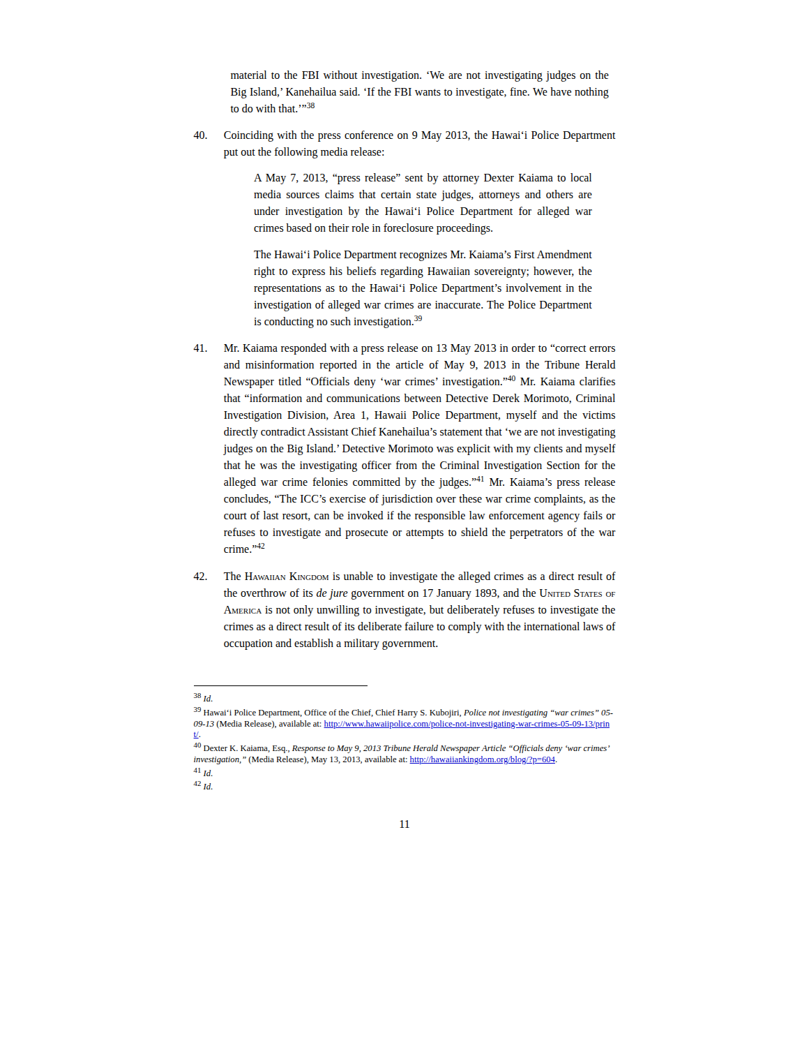material to the FBI without investigation. ‘We are not investigating judges on the Big Island,’ Kanehailua said. ‘If the FBI wants to investigate, fine. We have nothing to do with that.’”38
40. Coinciding with the press conference on 9 May 2013, the Hawai‘i Police Department put out the following media release:
A May 7, 2013, “press release” sent by attorney Dexter Kaiama to local media sources claims that certain state judges, attorneys and others are under investigation by the Hawai‘i Police Department for alleged war crimes based on their role in foreclosure proceedings.
The Hawai‘i Police Department recognizes Mr. Kaiama’s First Amendment right to express his beliefs regarding Hawaiian sovereignty; however, the representations as to the Hawai‘i Police Department’s involvement in the investigation of alleged war crimes are inaccurate. The Police Department is conducting no such investigation.39
41. Mr. Kaiama responded with a press release on 13 May 2013 in order to “correct errors and misinformation reported in the article of May 9, 2013 in the Tribune Herald Newspaper titled “Officials deny ‘war crimes’ investigation.”40 Mr. Kaiama clarifies that “information and communications between Detective Derek Morimoto, Criminal Investigation Division, Area 1, Hawaii Police Department, myself and the victims directly contradict Assistant Chief Kanehailua’s statement that ‘we are not investigating judges on the Big Island.’ Detective Morimoto was explicit with my clients and myself that he was the investigating officer from the Criminal Investigation Section for the alleged war crime felonies committed by the judges.”41 Mr. Kaiama’s press release concludes, “The ICC’s exercise of jurisdiction over these war crime complaints, as the court of last resort, can be invoked if the responsible law enforcement agency fails or refuses to investigate and prosecute or attempts to shield the perpetrators of the war crime.”42
42. The Hawaiian Kingdom is unable to investigate the alleged crimes as a direct result of the overthrow of its de jure government on 17 January 1893, and the United States of America is not only unwilling to investigate, but deliberately refuses to investigate the crimes as a direct result of its deliberate failure to comply with the international laws of occupation and establish a military government.
38 Id.
39 Hawai‘i Police Department, Office of the Chief, Chief Harry S. Kubojiri, Police not investigating “war crimes” 05-09-13 (Media Release), available at: http://www.hawaiipolice.com/police-not-investigating-war-crimes-05-09-13/print/.
40 Dexter K. Kaiama, Esq., Response to May 9, 2013 Tribune Herald Newspaper Article “Officials deny ‘war crimes’ investigation,” (Media Release), May 13, 2013, available at: http://hawaiiankingdom.org/blog/?p=604.
41 Id.
42 Id.
11